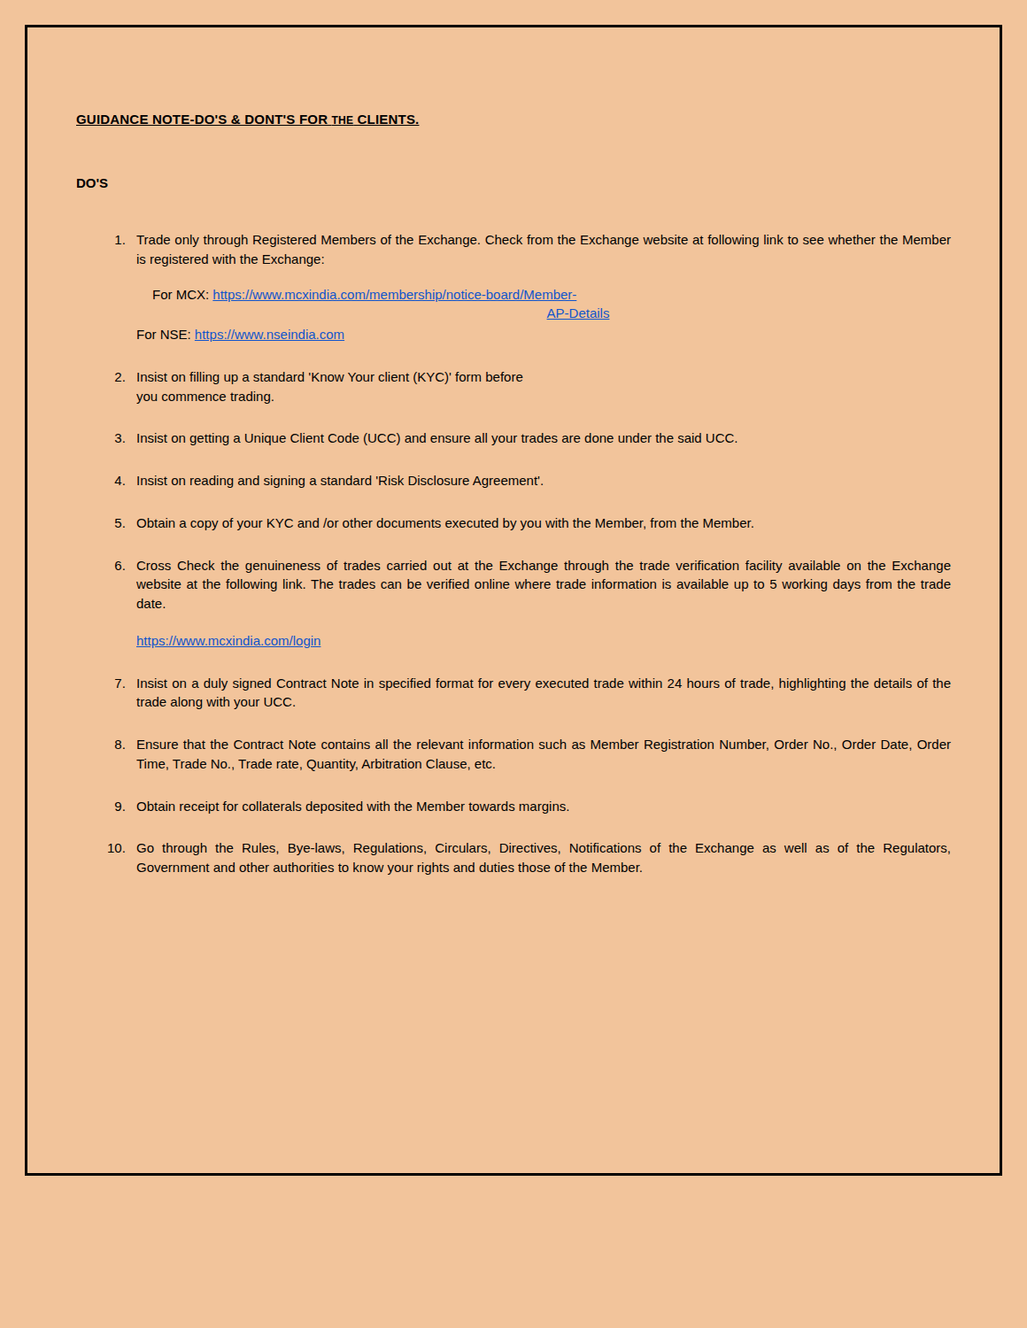GUIDANCE NOTE-DO'S & DONT'S FOR THE CLIENTS.
DO'S
Trade only through Registered Members of the Exchange. Check from the Exchange website at following link to see whether the Member is registered with the Exchange:
For MCX: https://www.mcxindia.com/membership/notice-board/Member- AP-Details
For NSE: https://www.nseindia.com
Insist on filling up a standard 'Know Your client (KYC)' form before
you commence trading.
Insist on getting a Unique Client Code (UCC) and ensure all your trades are done under the said UCC.
Insist on reading and signing a standard 'Risk Disclosure Agreement'.
Obtain a copy of your KYC and /or other documents executed by you with the Member, from the Member.
Cross Check the genuineness of trades carried out at the Exchange through the trade verification facility available on the Exchange website at the following link. The trades can be verified online where trade information is available up to 5 working days from the trade date.
https://www.mcxindia.com/login
Insist on a duly signed Contract Note in specified format for every executed trade within 24 hours of trade, highlighting the details of the trade along with your UCC.
Ensure that the Contract Note contains all the relevant information such as Member Registration Number, Order No., Order Date, Order Time, Trade No., Trade rate, Quantity, Arbitration Clause, etc.
Obtain receipt for collaterals deposited with the Member towards margins.
Go through the Rules, Bye-laws, Regulations, Circulars, Directives, Notifications of the Exchange as well as of the Regulators, Government and other authorities to know your rights and duties those of the Member.